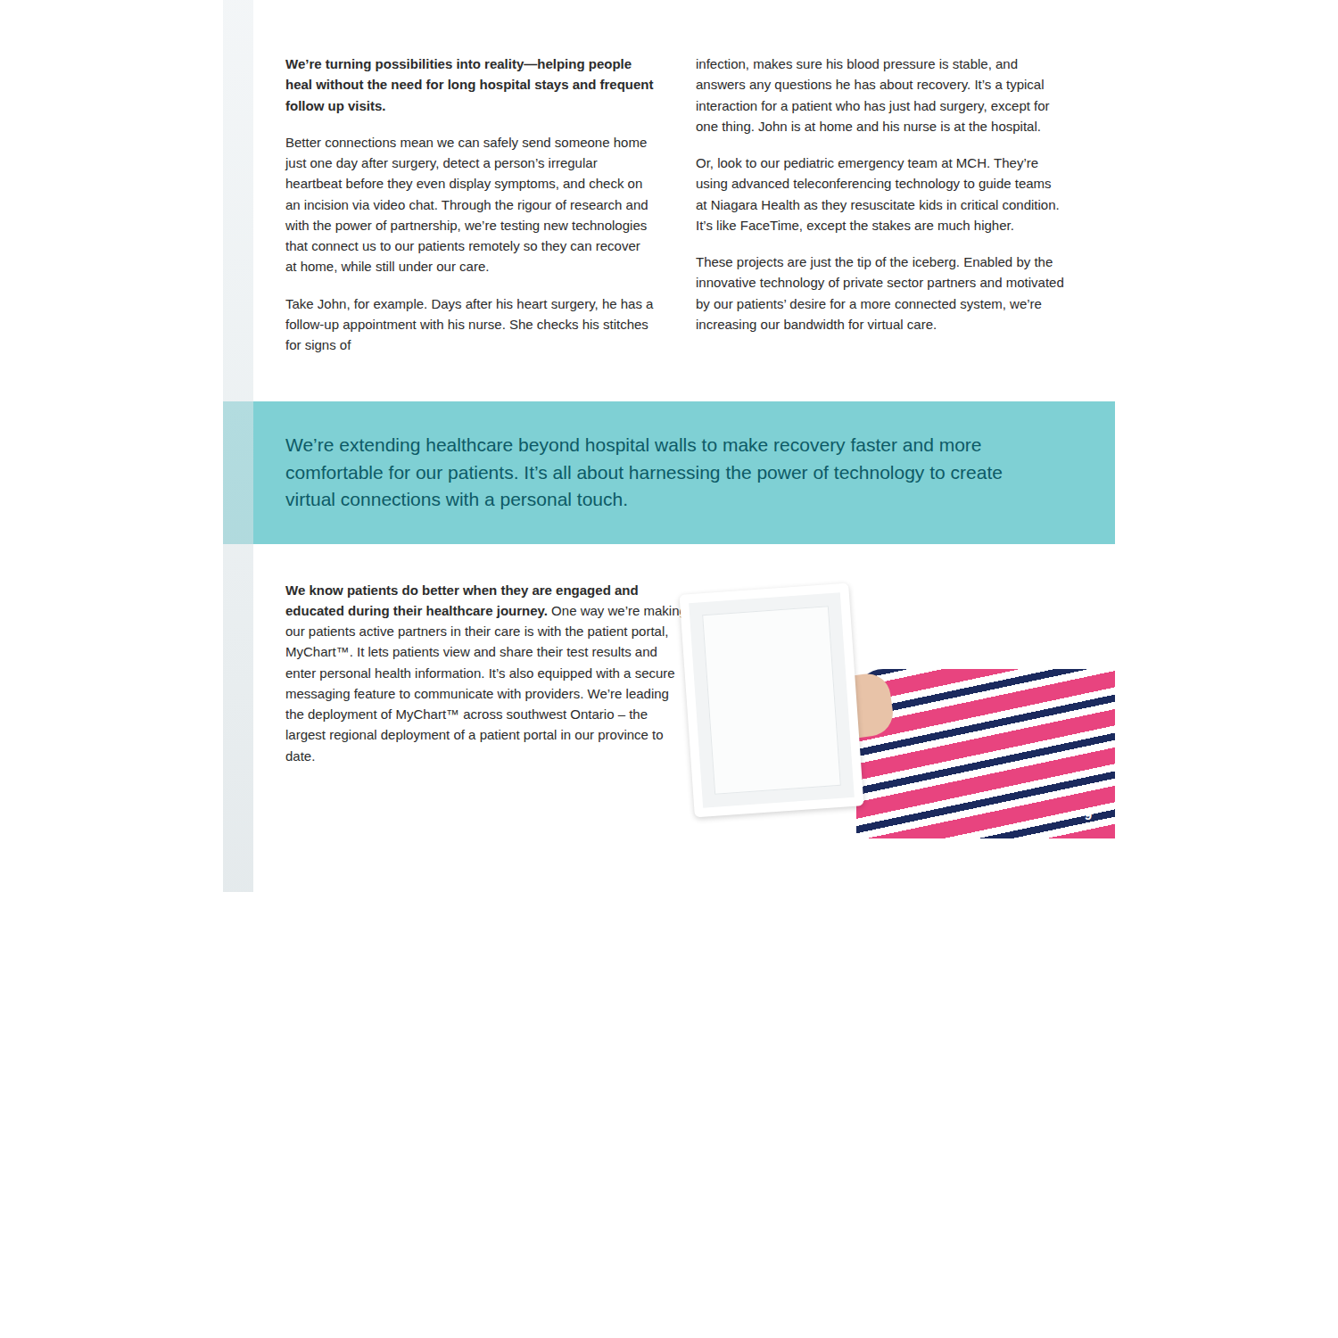We’re turning possibilities into reality—helping people heal without the need for long hospital stays and frequent follow up visits.
Better connections mean we can safely send someone home just one day after surgery, detect a person’s irregular heartbeat before they even display symptoms, and check on an incision via video chat. Through the rigour of research and with the power of partnership, we’re testing new technologies that connect us to our patients remotely so they can recover at home, while still under our care.
Take John, for example. Days after his heart surgery, he has a follow-up appointment with his nurse. She checks his stitches for signs of
infection, makes sure his blood pressure is stable, and answers any questions he has about recovery. It’s a typical interaction for a patient who has just had surgery, except for one thing. John is at home and his nurse is at the hospital.
Or, look to our pediatric emergency team at MCH. They’re using advanced teleconferencing technology to guide teams at Niagara Health as they resuscitate kids in critical condition. It’s like FaceTime, except the stakes are much higher.
These projects are just the tip of the iceberg. Enabled by the innovative technology of private sector partners and motivated by our patients’ desire for a more connected system, we’re increasing our bandwidth for virtual care.
We’re extending healthcare beyond hospital walls to make recovery faster and more comfortable for our patients. It’s all about harnessing the power of technology to create virtual connections with a personal touch.
We know patients do better when they are engaged and educated during their healthcare journey. One way we’re making our patients active partners in their care is with the patient portal, MyChart™. It lets patients view and share their test results and enter personal health information. It’s also equipped with a secure messaging feature to communicate with providers. We’re leading the deployment of MyChart™ across southwest Ontario – the largest regional deployment of a patient portal in our province to date.
9